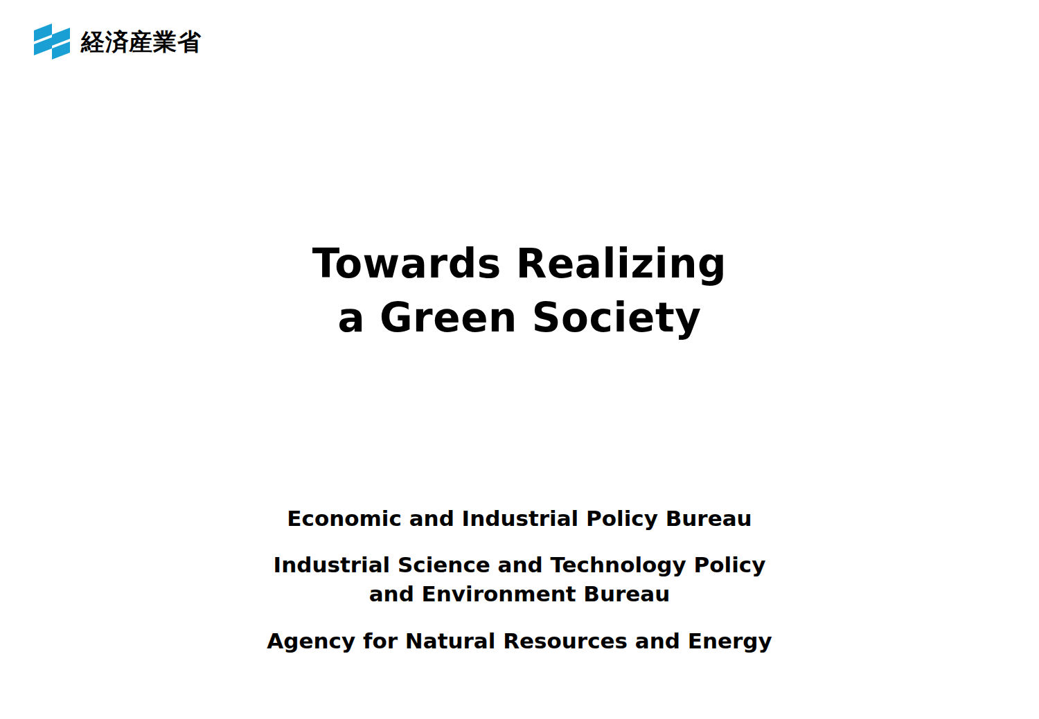経済産業省
Towards Realizing
a Green Society
Economic and Industrial Policy Bureau
Industrial Science and Technology Policy
and Environment Bureau
Agency for Natural Resources and Energy